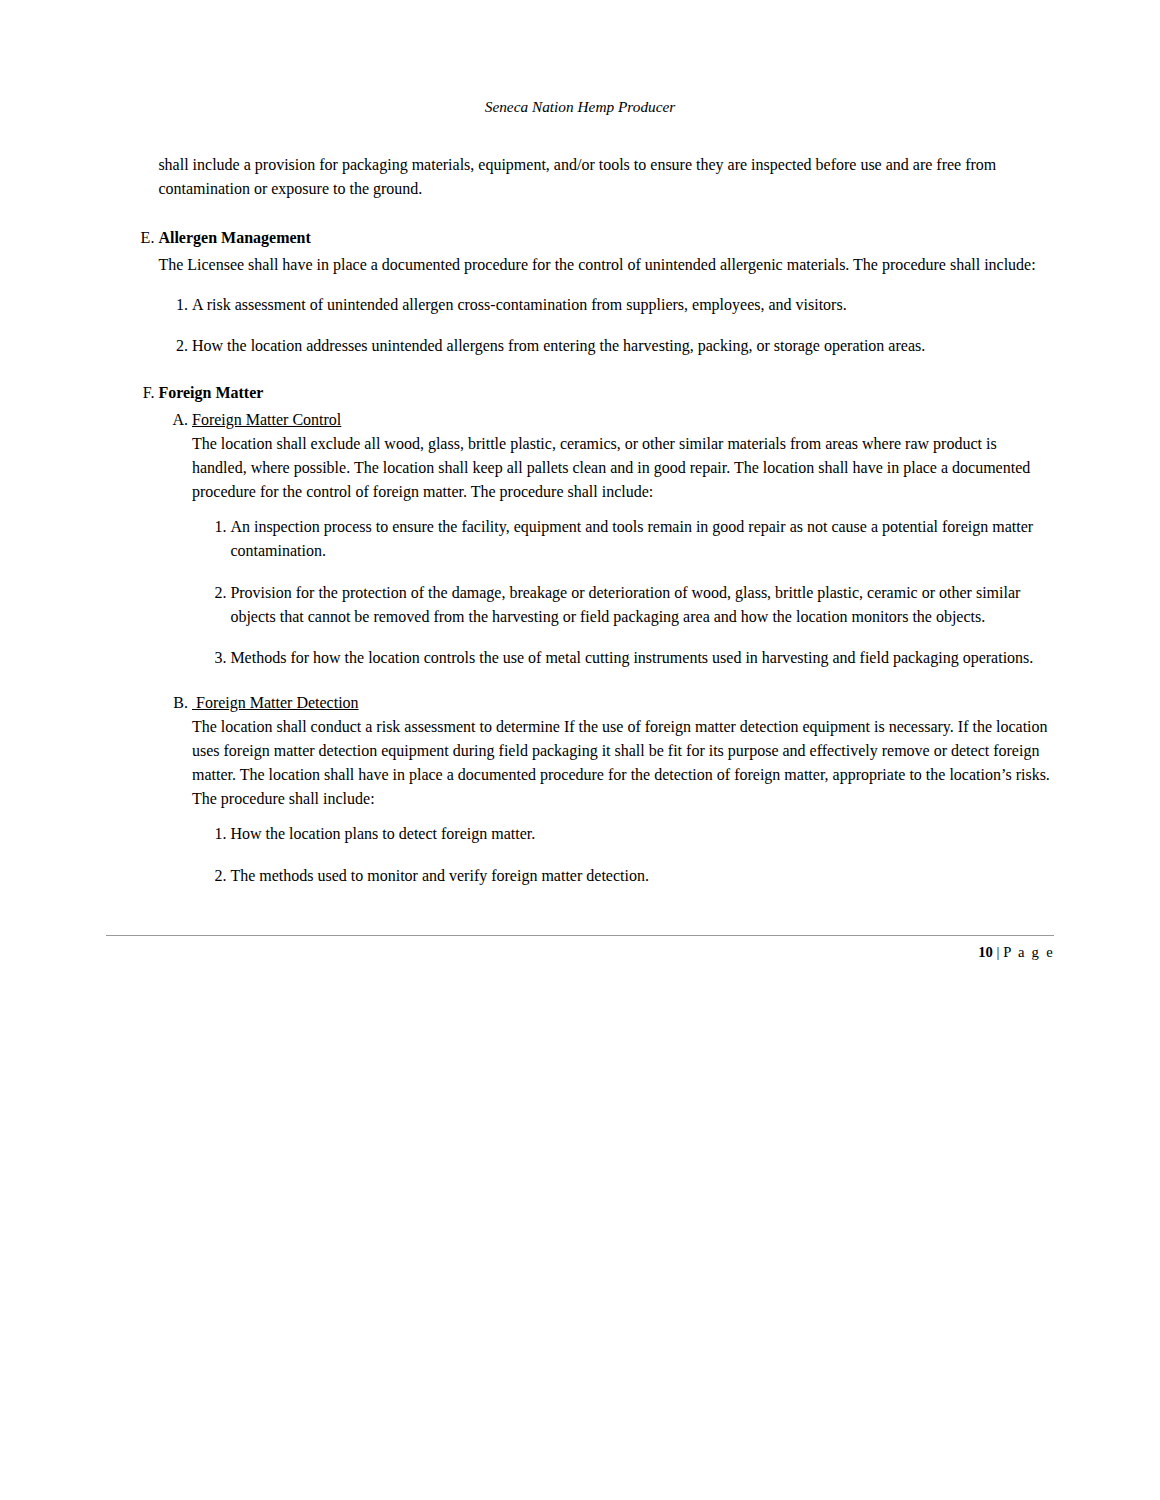Seneca Nation Hemp Producer
shall include a provision for packaging materials, equipment, and/or tools to ensure they are inspected before use and are free from contamination or exposure to the ground.
Allergen Management
The Licensee shall have in place a documented procedure for the control of unintended allergenic materials. The procedure shall include:
A risk assessment of unintended allergen cross-contamination from suppliers, employees, and visitors.
How the location addresses unintended allergens from entering the harvesting, packing, or storage operation areas.
Foreign Matter
Foreign Matter Control
The location shall exclude all wood, glass, brittle plastic, ceramics, or other similar materials from areas where raw product is handled, where possible. The location shall keep all pallets clean and in good repair. The location shall have in place a documented procedure for the control of foreign matter. The procedure shall include:
An inspection process to ensure the facility, equipment and tools remain in good repair as not cause a potential foreign matter contamination.
Provision for the protection of the damage, breakage or deterioration of wood, glass, brittle plastic, ceramic or other similar objects that cannot be removed from the harvesting or field packaging area and how the location monitors the objects.
Methods for how the location controls the use of metal cutting instruments used in harvesting and field packaging operations.
Foreign Matter Detection
The location shall conduct a risk assessment to determine If the use of foreign matter detection equipment is necessary. If the location uses foreign matter detection equipment during field packaging it shall be fit for its purpose and effectively remove or detect foreign matter. The location shall have in place a documented procedure for the detection of foreign matter, appropriate to the location’s risks. The procedure shall include:
How the location plans to detect foreign matter.
The methods used to monitor and verify foreign matter detection.
10 | P a g e